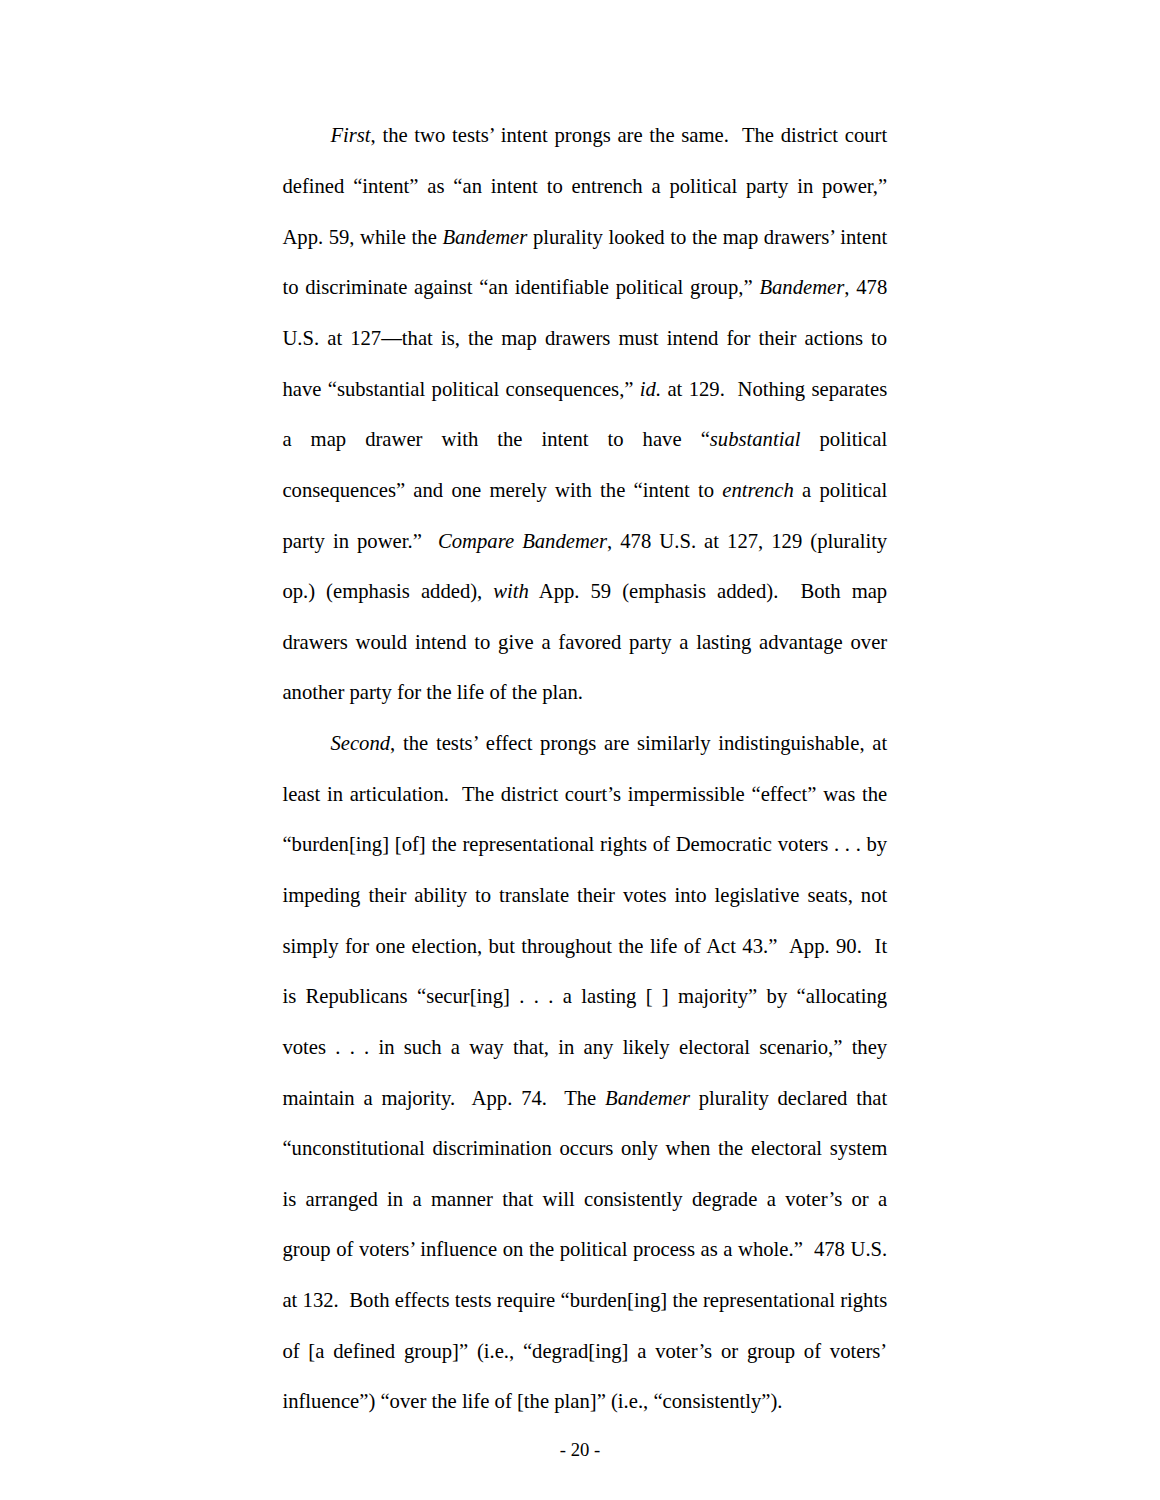First, the two tests’ intent prongs are the same. The district court defined “intent” as “an intent to entrench a political party in power,” App. 59, while the Bandemer plurality looked to the map drawers’ intent to discriminate against “an identifiable political group,” Bandemer, 478 U.S. at 127—that is, the map drawers must intend for their actions to have “substantial political consequences,” id. at 129. Nothing separates a map drawer with the intent to have “substantial political consequences” and one merely with the “intent to entrench a political party in power.” Compare Bandemer, 478 U.S. at 127, 129 (plurality op.) (emphasis added), with App. 59 (emphasis added). Both map drawers would intend to give a favored party a lasting advantage over another party for the life of the plan.
Second, the tests’ effect prongs are similarly indistinguishable, at least in articulation. The district court’s impermissible “effect” was the “burden[ing] [of] the representational rights of Democratic voters . . . by impeding their ability to translate their votes into legislative seats, not simply for one election, but throughout the life of Act 43.” App. 90. It is Republicans “secur[ing] . . . a lasting [ ] majority” by “allocating votes . . . in such a way that, in any likely electoral scenario,” they maintain a majority. App. 74. The Bandemer plurality declared that “unconstitutional discrimination occurs only when the electoral system is arranged in a manner that will consistently degrade a voter’s or a group of voters’ influence on the political process as a whole.” 478 U.S. at 132. Both effects tests require “burden[ing] the representational rights of [a defined group]” (i.e., “degrad[ing] a voter’s or group of voters’ influence”) “over the life of [the plan]” (i.e., “consistently”).
- 20 -